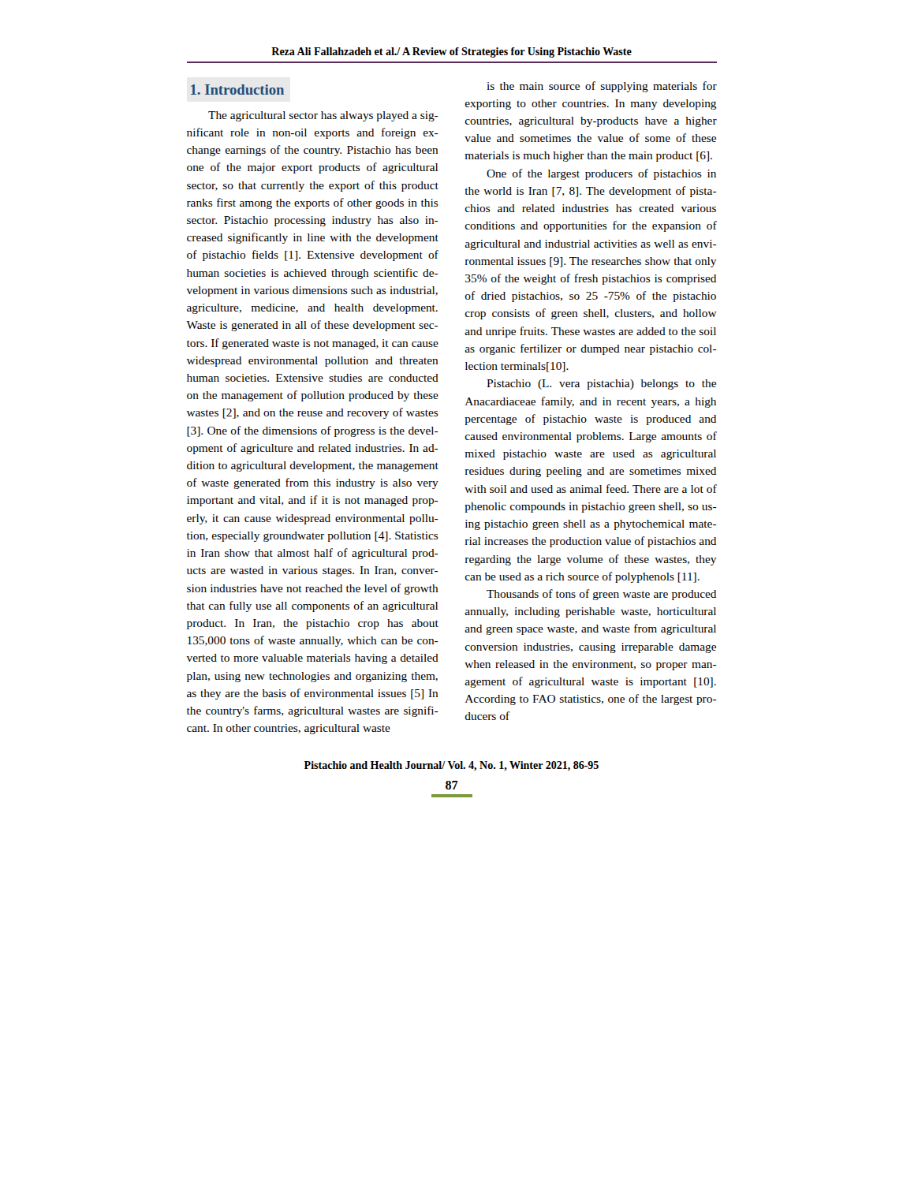Reza Ali Fallahzadeh et al./ A Review of Strategies for Using Pistachio Waste
1. Introduction
The agricultural sector has always played a significant role in non-oil exports and foreign exchange earnings of the country. Pistachio has been one of the major export products of agricultural sector, so that currently the export of this product ranks first among the exports of other goods in this sector. Pistachio processing industry has also increased significantly in line with the development of pistachio fields [1]. Extensive development of human societies is achieved through scientific development in various dimensions such as industrial, agriculture, medicine, and health development. Waste is generated in all of these development sectors. If generated waste is not managed, it can cause widespread environmental pollution and threaten human societies. Extensive studies are conducted on the management of pollution produced by these wastes [2], and on the reuse and recovery of wastes [3]. One of the dimensions of progress is the development of agriculture and related industries. In addition to agricultural development, the management of waste generated from this industry is also very important and vital, and if it is not managed properly, it can cause widespread environmental pollution, especially groundwater pollution [4]. Statistics in Iran show that almost half of agricultural products are wasted in various stages. In Iran, conversion industries have not reached the level of growth that can fully use all components of an agricultural product. In Iran, the pistachio crop has about 135,000 tons of waste annually, which can be converted to more valuable materials having a detailed plan, using new technologies and organizing them, as they are the basis of environmental issues [5] In the country's farms, agricultural wastes are significant. In other countries, agricultural waste
is the main source of supplying materials for exporting to other countries. In many developing countries, agricultural by-products have a higher value and sometimes the value of some of these materials is much higher than the main product [6].
One of the largest producers of pistachios in the world is Iran [7, 8]. The development of pistachios and related industries has created various conditions and opportunities for the expansion of agricultural and industrial activities as well as environmental issues [9]. The researches show that only 35% of the weight of fresh pistachios is comprised of dried pistachios, so 25 -75% of the pistachio crop consists of green shell, clusters, and hollow and unripe fruits. These wastes are added to the soil as organic fertilizer or dumped near pistachio collection terminals[10].
Pistachio (L. vera pistachia) belongs to the Anacardiaceae family, and in recent years, a high percentage of pistachio waste is produced and caused environmental problems. Large amounts of mixed pistachio waste are used as agricultural residues during peeling and are sometimes mixed with soil and used as animal feed. There are a lot of phenolic compounds in pistachio green shell, so using pistachio green shell as a phytochemical material increases the production value of pistachios and regarding the large volume of these wastes, they can be used as a rich source of polyphenols [11].
Thousands of tons of green waste are produced annually, including perishable waste, horticultural and green space waste, and waste from agricultural conversion industries, causing irreparable damage when released in the environment, so proper management of agricultural waste is important [10]. According to FAO statistics, one of the largest producers of
Pistachio and Health Journal/ Vol. 4, No. 1, Winter 2021, 86-95
87